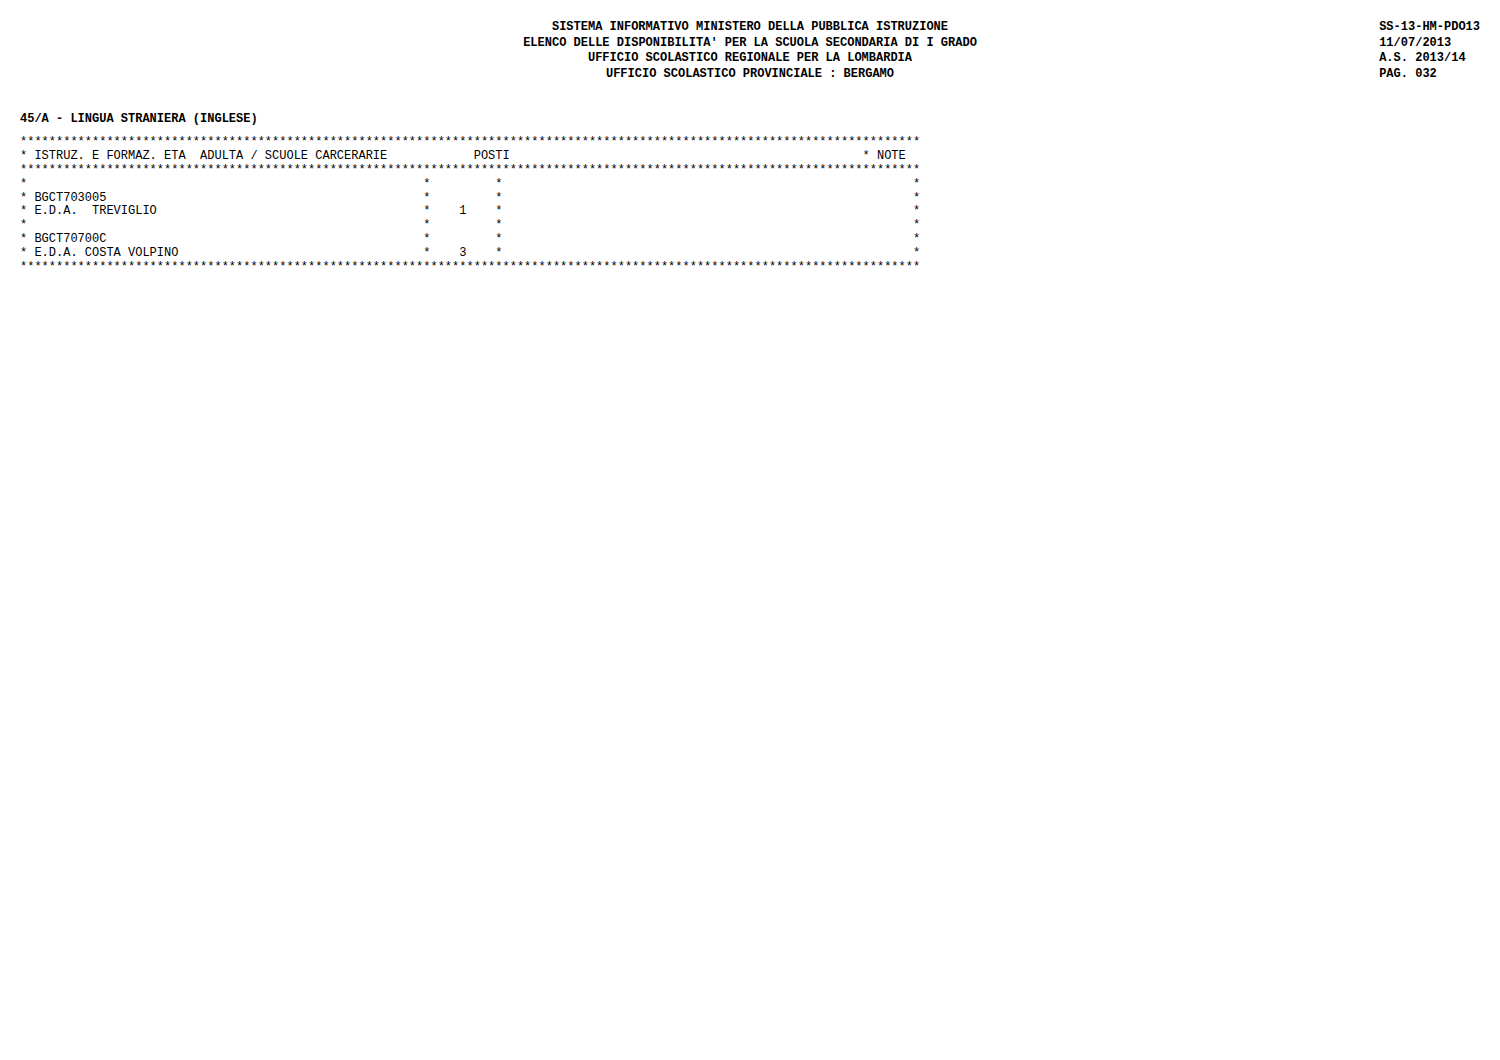SS-13-HM-PDO13 11/07/2013 A.S. 2013/14 PAG. 032
SISTEMA INFORMATIVO MINISTERO DELLA PUBBLICA ISTRUZIONE
ELENCO DELLE DISPONIBILITA' PER LA SCUOLA SECONDARIA DI I GRADO
UFFICIO SCOLASTICO REGIONALE PER LA LOMBARDIA
UFFICIO SCOLASTICO PROVINCIALE : BERGAMO
45/A - LINGUA STRANIERA (INGLESE)
*****************************************************************************************************************************
* ISTRUZ. E FORMAZ. ETA  ADULTA / SCUOLE CARCERARIE            POSTI                                                 * NOTE
*****************************************************************************************************************************
*                                                       *         *                                                         *
* BGCT703005                                            *         *                                                         *
* E.D.A.  TREVIGLIO                                     *    1    *                                                         *
*                                                       *         *                                                         *
* BGCT70700C                                            *         *                                                         *
* E.D.A. COSTA VOLPINO                                  *    3    *                                                         *
*****************************************************************************************************************************